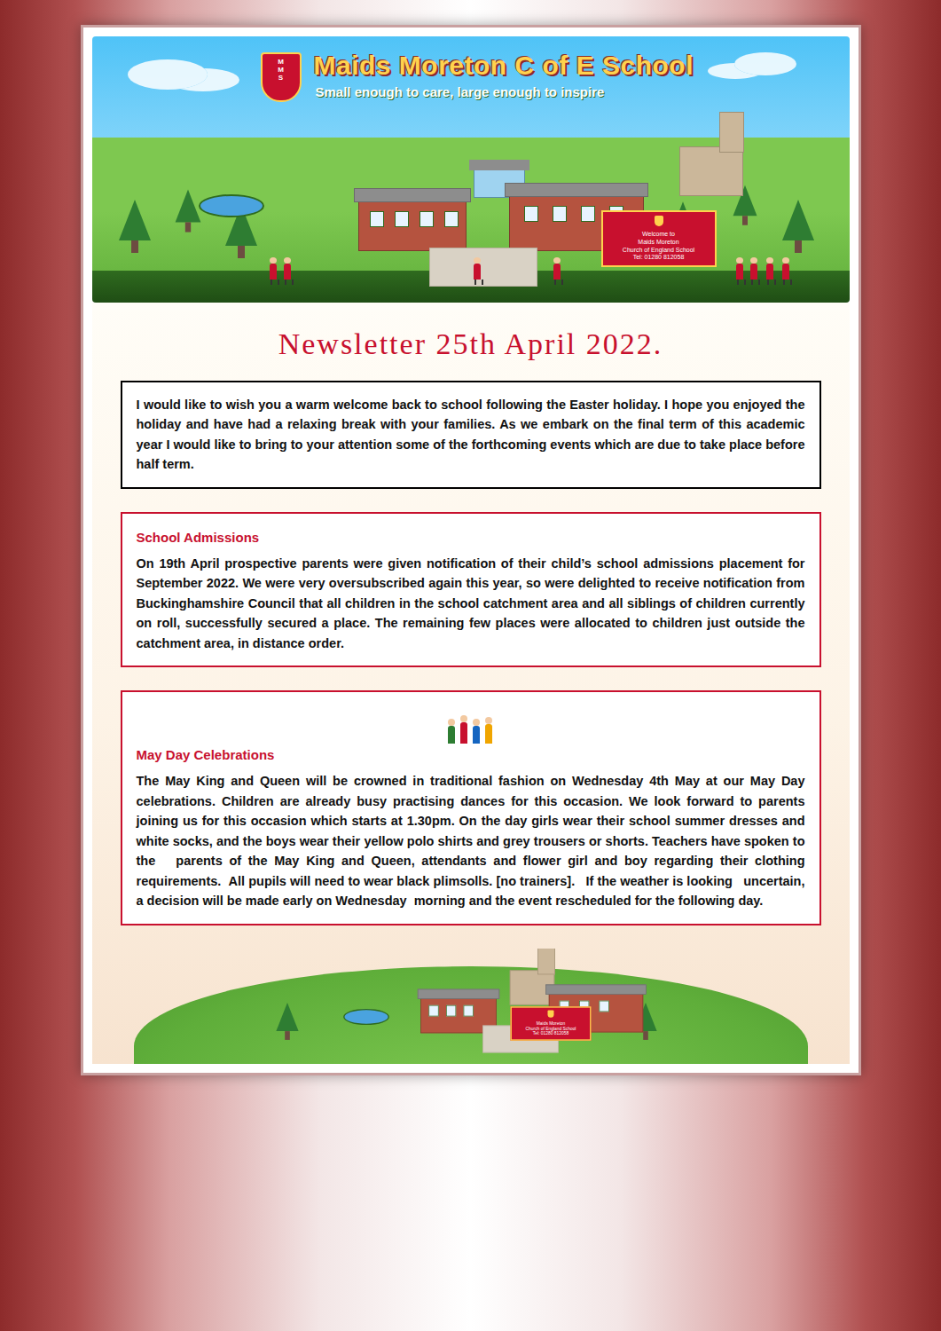MMS
Maids Moreton C of E School
Small enough to care, large enough to inspire
Welcome to
Maids Moreton
Church of England School
Tel: 01280 812058
Newsletter 25th April 2022.
I would like to wish you a warm welcome back to school following the Easter holiday. I hope you enjoyed the holiday and have had a relaxing break with your families. As we embark on the final term of this academic year I would like to bring to your attention some of the forthcoming events which are due to take place before half term.
School Admissions
On 19th April prospective parents were given notification of their child’s school admissions placement for September 2022. We were very oversubscribed again this year, so were delighted to receive notification from Buckinghamshire Council that all children in the school catchment area and all siblings of children currently on roll, successfully secured a place. The remaining few places were allocated to children just outside the catchment area, in distance order.
May Day Celebrations
The May King and Queen will be crowned in traditional fashion on Wednesday 4th May at our May Day celebrations. Children are already busy practising dances for this occasion. We look forward to parents joining us for this occasion which starts at 1.30pm. On the day girls wear their school summer dresses and white socks, and the boys wear their yellow polo shirts and grey trousers or shorts. Teachers have spoken to the parents of the May King and Queen, attendants and flower girl and boy regarding their clothing requirements. All pupils will need to wear black plimsolls. [no trainers]. If the weather is looking uncertain, a decision will be made early on Wednesday morning and the event rescheduled for the following day.
Maids Moreton
Church of England School
Tel: 01280 812058